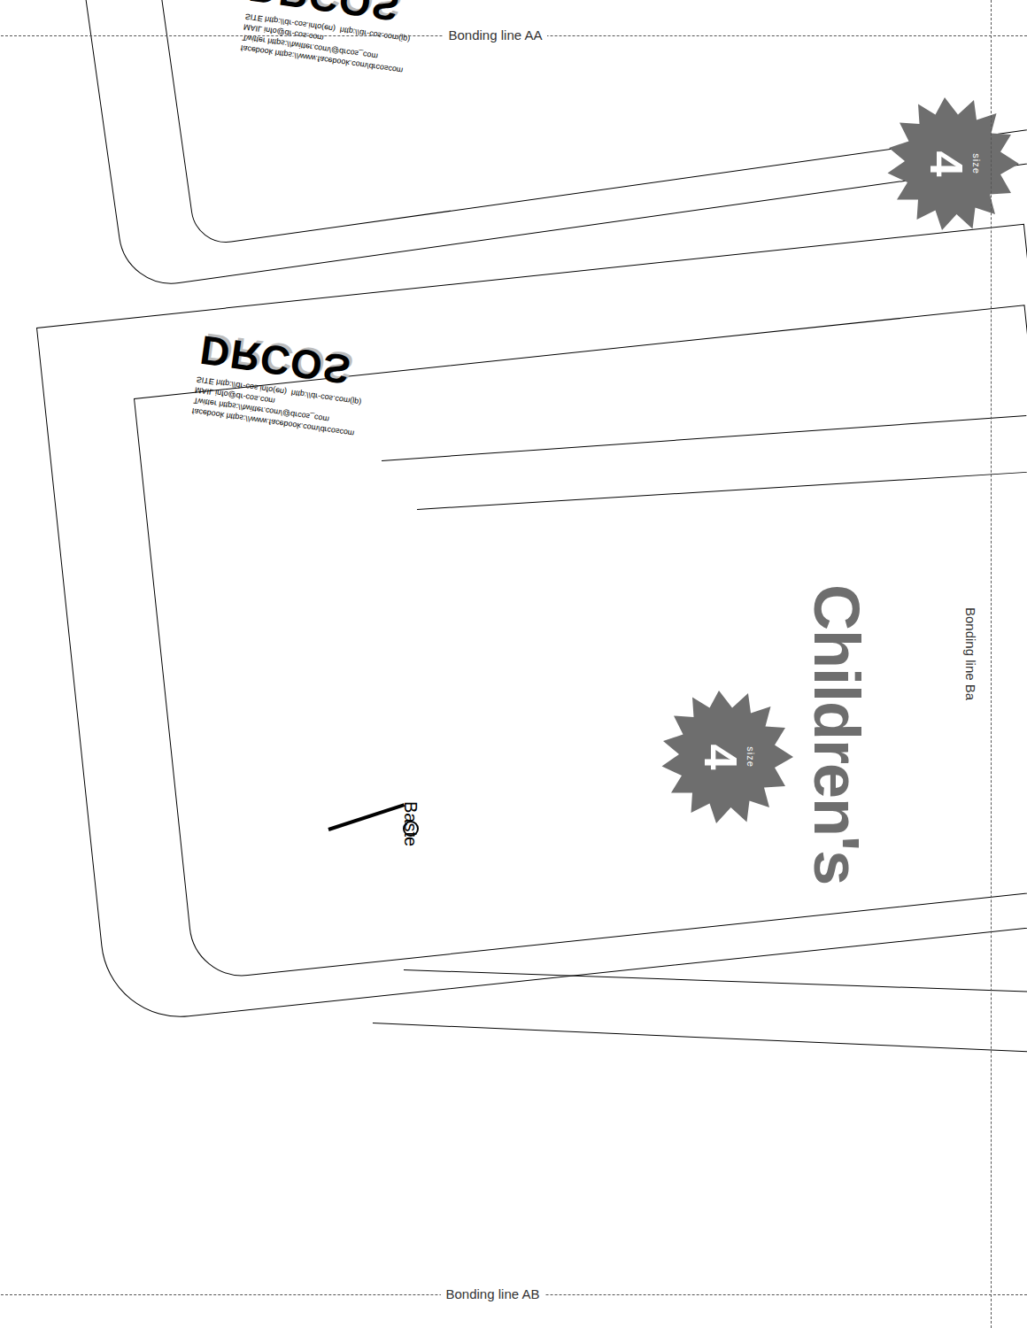facebook https://www.facebook.com/drcoscom
Twitter https://twitter.com/@drcos_com
MAIL info@dr-cos.com
SITE http://dr-cos.info(en) http://dr-cos.com(jp)
DRCOS
facebook https://www.facebook.com/drcoscom
Twitter https://twitter.com/@drcos_com
MAIL info@dr-cos.com
SITE http://dr-cos.info(en) http://dr-cos.com(jp)
DRCOS
size 4
size 4
Children's
Baste
Bonding line AA
Bonding line AB
Bonding line Ba